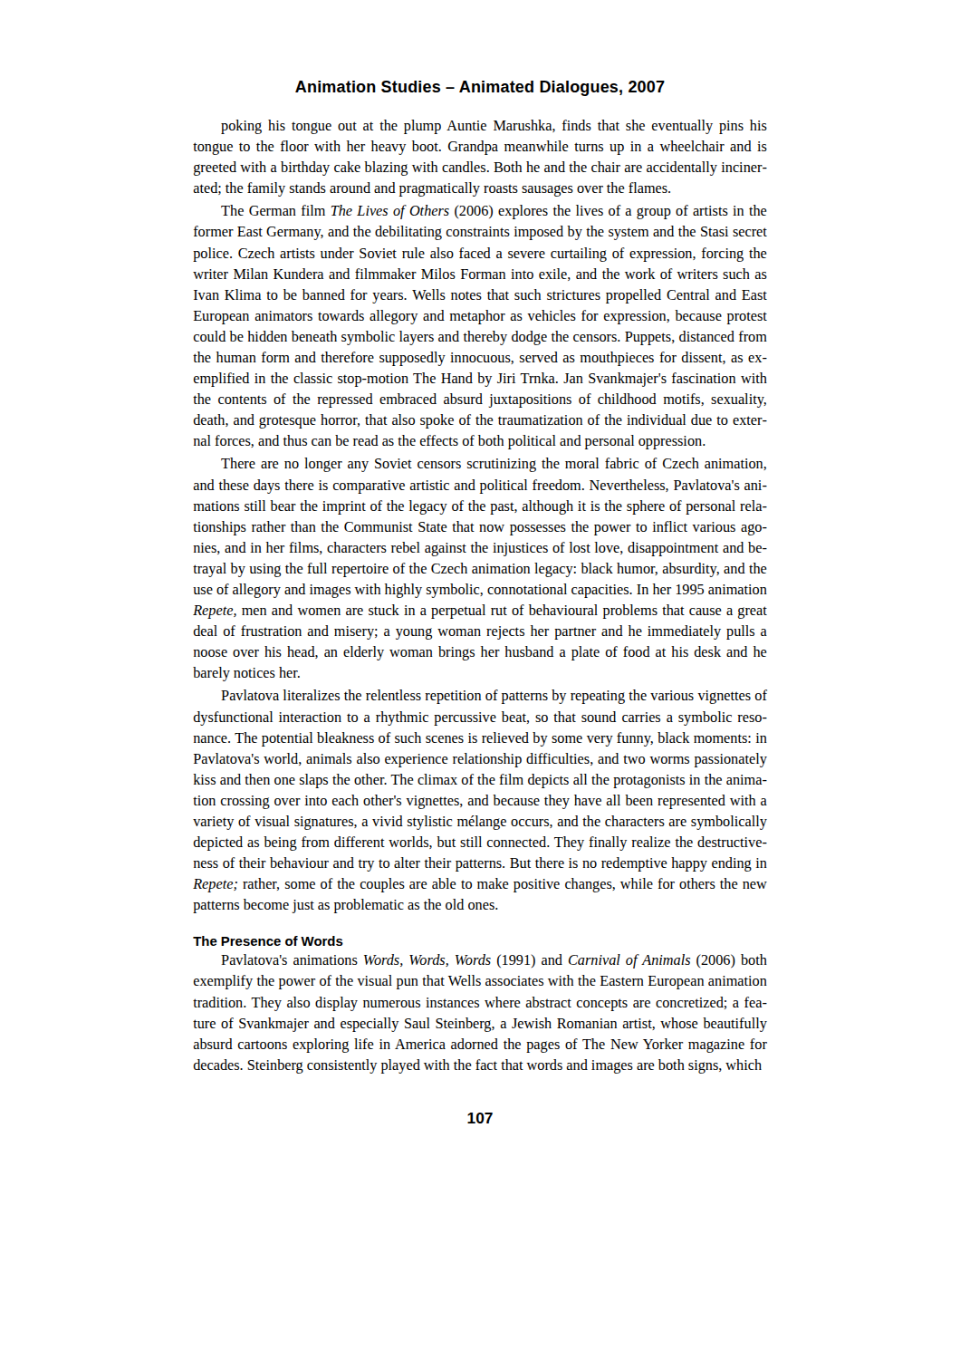Animation Studies – Animated Dialogues, 2007
poking his tongue out at the plump Auntie Marushka, finds that she eventually pins his tongue to the floor with her heavy boot. Grandpa meanwhile turns up in a wheelchair and is greeted with a birthday cake blazing with candles. Both he and the chair are accidentally incinerated; the family stands around and pragmatically roasts sausages over the flames.
The German film The Lives of Others (2006) explores the lives of a group of artists in the former East Germany, and the debilitating constraints imposed by the system and the Stasi secret police. Czech artists under Soviet rule also faced a severe curtailing of expression, forcing the writer Milan Kundera and filmmaker Milos Forman into exile, and the work of writers such as Ivan Klima to be banned for years. Wells notes that such strictures propelled Central and East European animators towards allegory and metaphor as vehicles for expression, because protest could be hidden beneath symbolic layers and thereby dodge the censors. Puppets, distanced from the human form and therefore supposedly innocuous, served as mouthpieces for dissent, as exemplified in the classic stop-motion The Hand by Jiri Trnka. Jan Svankmajer's fascination with the contents of the repressed embraced absurd juxtapositions of childhood motifs, sexuality, death, and grotesque horror, that also spoke of the traumatization of the individual due to external forces, and thus can be read as the effects of both political and personal oppression.
There are no longer any Soviet censors scrutinizing the moral fabric of Czech animation, and these days there is comparative artistic and political freedom. Nevertheless, Pavlatova's animations still bear the imprint of the legacy of the past, although it is the sphere of personal relationships rather than the Communist State that now possesses the power to inflict various agonies, and in her films, characters rebel against the injustices of lost love, disappointment and betrayal by using the full repertoire of the Czech animation legacy: black humor, absurdity, and the use of allegory and images with highly symbolic, connotational capacities. In her 1995 animation Repete, men and women are stuck in a perpetual rut of behavioural problems that cause a great deal of frustration and misery; a young woman rejects her partner and he immediately pulls a noose over his head, an elderly woman brings her husband a plate of food at his desk and he barely notices her.
Pavlatova literalizes the relentless repetition of patterns by repeating the various vignettes of dysfunctional interaction to a rhythmic percussive beat, so that sound carries a symbolic resonance. The potential bleakness of such scenes is relieved by some very funny, black moments: in Pavlatova's world, animals also experience relationship difficulties, and two worms passionately kiss and then one slaps the other. The climax of the film depicts all the protagonists in the animation crossing over into each other's vignettes, and because they have all been represented with a variety of visual signatures, a vivid stylistic mélange occurs, and the characters are symbolically depicted as being from different worlds, but still connected. They finally realize the destructiveness of their behaviour and try to alter their patterns. But there is no redemptive happy ending in Repete; rather, some of the couples are able to make positive changes, while for others the new patterns become just as problematic as the old ones.
The Presence of Words
Pavlatova's animations Words, Words, Words (1991) and Carnival of Animals (2006) both exemplify the power of the visual pun that Wells associates with the Eastern European animation tradition. They also display numerous instances where abstract concepts are concretized; a feature of Svankmajer and especially Saul Steinberg, a Jewish Romanian artist, whose beautifully absurd cartoons exploring life in America adorned the pages of The New Yorker magazine for decades. Steinberg consistently played with the fact that words and images are both signs, which
107